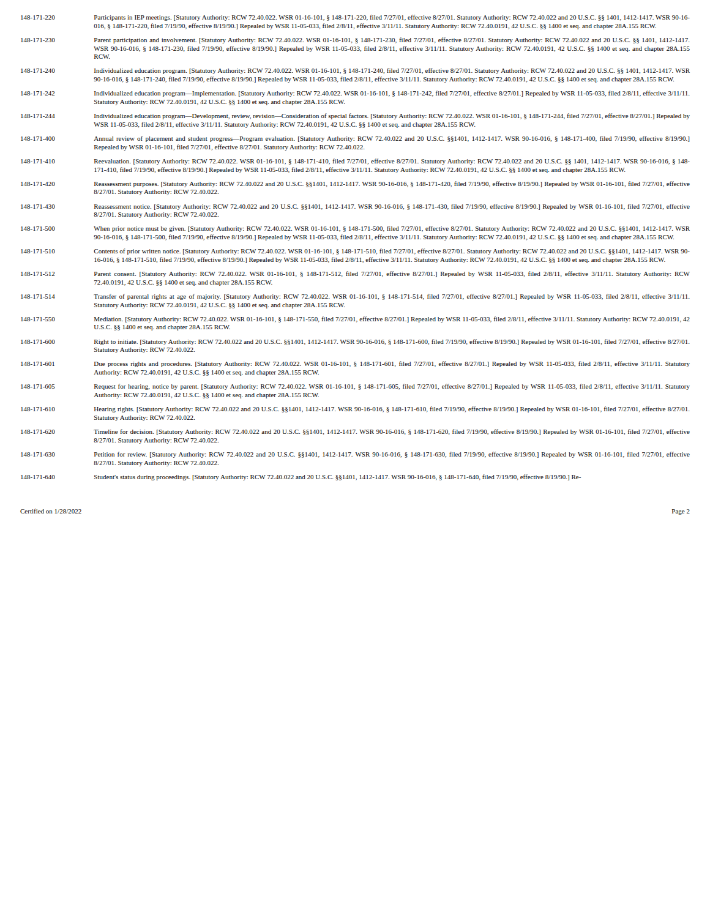| 148-171-220 | Participants in IEP meetings. [Statutory Authority: RCW 72.40.022. WSR 01-16-101, § 148-171-220, filed 7/27/01, effective 8/27/01. Statutory Authority: RCW 72.40.022 and 20 U.S.C. §§ 1401, 1412-1417. WSR 90-16-016, § 148-171-220, filed 7/19/90, effective 8/19/90.] Repealed by WSR 11-05-033, filed 2/8/11, effective 3/11/11. Statutory Authority: RCW 72.40.0191, 42 U.S.C. §§ 1400 et seq. and chapter 28A.155 RCW. |
| 148-171-230 | Parent participation and involvement. [Statutory Authority: RCW 72.40.022. WSR 01-16-101, § 148-171-230, filed 7/27/01, effective 8/27/01. Statutory Authority: RCW 72.40.022 and 20 U.S.C. §§ 1401, 1412-1417. WSR 90-16-016, § 148-171-230, filed 7/19/90, effective 8/19/90.] Repealed by WSR 11-05-033, filed 2/8/11, effective 3/11/11. Statutory Authority: RCW 72.40.0191, 42 U.S.C. §§ 1400 et seq. and chapter 28A.155 RCW. |
| 148-171-240 | Individualized education program. [Statutory Authority: RCW 72.40.022. WSR 01-16-101, § 148-171-240, filed 7/27/01, effective 8/27/01. Statutory Authority: RCW 72.40.022 and 20 U.S.C. §§ 1401, 1412-1417. WSR 90-16-016, § 148-171-240, filed 7/19/90, effective 8/19/90.] Repealed by WSR 11-05-033, filed 2/8/11, effective 3/11/11. Statutory Authority: RCW 72.40.0191, 42 U.S.C. §§ 1400 et seq. and chapter 28A.155 RCW. |
| 148-171-242 | Individualized education program—Implementation. [Statutory Authority: RCW 72.40.022. WSR 01-16-101, § 148-171-242, filed 7/27/01, effective 8/27/01.] Repealed by WSR 11-05-033, filed 2/8/11, effective 3/11/11. Statutory Authority: RCW 72.40.0191, 42 U.S.C. §§ 1400 et seq. and chapter 28A.155 RCW. |
| 148-171-244 | Individualized education program—Development, review, revision—Consideration of special factors. [Statutory Authority: RCW 72.40.022. WSR 01-16-101, § 148-171-244, filed 7/27/01, effective 8/27/01.] Repealed by WSR 11-05-033, filed 2/8/11, effective 3/11/11. Statutory Authority: RCW 72.40.0191, 42 U.S.C. §§ 1400 et seq. and chapter 28A.155 RCW. |
| 148-171-400 | Annual review of placement and student progress—Program evaluation. [Statutory Authority: RCW 72.40.022 and 20 U.S.C. §§1401, 1412-1417. WSR 90-16-016, § 148-171-400, filed 7/19/90, effective 8/19/90.] Repealed by WSR 01-16-101, filed 7/27/01, effective 8/27/01. Statutory Authority: RCW 72.40.022. |
| 148-171-410 | Reevaluation. [Statutory Authority: RCW 72.40.022. WSR 01-16-101, § 148-171-410, filed 7/27/01, effective 8/27/01. Statutory Authority: RCW 72.40.022 and 20 U.S.C. §§ 1401, 1412-1417. WSR 90-16-016, § 148-171-410, filed 7/19/90, effective 8/19/90.] Repealed by WSR 11-05-033, filed 2/8/11, effective 3/11/11. Statutory Authority: RCW 72.40.0191, 42 U.S.C. §§ 1400 et seq. and chapter 28A.155 RCW. |
| 148-171-420 | Reassessment purposes. [Statutory Authority: RCW 72.40.022 and 20 U.S.C. §§1401, 1412-1417. WSR 90-16-016, § 148-171-420, filed 7/19/90, effective 8/19/90.] Repealed by WSR 01-16-101, filed 7/27/01, effective 8/27/01. Statutory Authority: RCW 72.40.022. |
| 148-171-430 | Reassessment notice. [Statutory Authority: RCW 72.40.022 and 20 U.S.C. §§1401, 1412-1417. WSR 90-16-016, § 148-171-430, filed 7/19/90, effective 8/19/90.] Repealed by WSR 01-16-101, filed 7/27/01, effective 8/27/01. Statutory Authority: RCW 72.40.022. |
| 148-171-500 | When prior notice must be given. [Statutory Authority: RCW 72.40.022. WSR 01-16-101, § 148-171-500, filed 7/27/01, effective 8/27/01. Statutory Authority: RCW 72.40.022 and 20 U.S.C. §§1401, 1412-1417. WSR 90-16-016, § 148-171-500, filed 7/19/90, effective 8/19/90.] Repealed by WSR 11-05-033, filed 2/8/11, effective 3/11/11. Statutory Authority: RCW 72.40.0191, 42 U.S.C. §§ 1400 et seq. and chapter 28A.155 RCW. |
| 148-171-510 | Contents of prior written notice. [Statutory Authority: RCW 72.40.022. WSR 01-16-101, § 148-171-510, filed 7/27/01, effective 8/27/01. Statutory Authority: RCW 72.40.022 and 20 U.S.C. §§1401, 1412-1417. WSR 90-16-016, § 148-171-510, filed 7/19/90, effective 8/19/90.] Repealed by WSR 11-05-033, filed 2/8/11, effective 3/11/11. Statutory Authority: RCW 72.40.0191, 42 U.S.C. §§ 1400 et seq. and chapter 28A.155 RCW. |
| 148-171-512 | Parent consent. [Statutory Authority: RCW 72.40.022. WSR 01-16-101, § 148-171-512, filed 7/27/01, effective 8/27/01.] Repealed by WSR 11-05-033, filed 2/8/11, effective 3/11/11. Statutory Authority: RCW 72.40.0191, 42 U.S.C. §§ 1400 et seq. and chapter 28A.155 RCW. |
| 148-171-514 | Transfer of parental rights at age of majority. [Statutory Authority: RCW 72.40.022. WSR 01-16-101, § 148-171-514, filed 7/27/01, effective 8/27/01.] Repealed by WSR 11-05-033, filed 2/8/11, effective 3/11/11. Statutory Authority: RCW 72.40.0191, 42 U.S.C. §§ 1400 et seq. and chapter 28A.155 RCW. |
| 148-171-550 | Mediation. [Statutory Authority: RCW 72.40.022. WSR 01-16-101, § 148-171-550, filed 7/27/01, effective 8/27/01.] Repealed by WSR 11-05-033, filed 2/8/11, effective 3/11/11. Statutory Authority: RCW 72.40.0191, 42 U.S.C. §§ 1400 et seq. and chapter 28A.155 RCW. |
| 148-171-600 | Right to initiate. [Statutory Authority: RCW 72.40.022 and 20 U.S.C. §§1401, 1412-1417. WSR 90-16-016, § 148-171-600, filed 7/19/90, effective 8/19/90.] Repealed by WSR 01-16-101, filed 7/27/01, effective 8/27/01. Statutory Authority: RCW 72.40.022. |
| 148-171-601 | Due process rights and procedures. [Statutory Authority: RCW 72.40.022. WSR 01-16-101, § 148-171-601, filed 7/27/01, effective 8/27/01.] Repealed by WSR 11-05-033, filed 2/8/11, effective 3/11/11. Statutory Authority: RCW 72.40.0191, 42 U.S.C. §§ 1400 et seq. and chapter 28A.155 RCW. |
| 148-171-605 | Request for hearing, notice by parent. [Statutory Authority: RCW 72.40.022. WSR 01-16-101, § 148-171-605, filed 7/27/01, effective 8/27/01.] Repealed by WSR 11-05-033, filed 2/8/11, effective 3/11/11. Statutory Authority: RCW 72.40.0191, 42 U.S.C. §§ 1400 et seq. and chapter 28A.155 RCW. |
| 148-171-610 | Hearing rights. [Statutory Authority: RCW 72.40.022 and 20 U.S.C. §§1401, 1412-1417. WSR 90-16-016, § 148-171-610, filed 7/19/90, effective 8/19/90.] Repealed by WSR 01-16-101, filed 7/27/01, effective 8/27/01. Statutory Authority: RCW 72.40.022. |
| 148-171-620 | Timeline for decision. [Statutory Authority: RCW 72.40.022 and 20 U.S.C. §§1401, 1412-1417. WSR 90-16-016, § 148-171-620, filed 7/19/90, effective 8/19/90.] Repealed by WSR 01-16-101, filed 7/27/01, effective 8/27/01. Statutory Authority: RCW 72.40.022. |
| 148-171-630 | Petition for review. [Statutory Authority: RCW 72.40.022 and 20 U.S.C. §§1401, 1412-1417. WSR 90-16-016, § 148-171-630, filed 7/19/90, effective 8/19/90.] Repealed by WSR 01-16-101, filed 7/27/01, effective 8/27/01. Statutory Authority: RCW 72.40.022. |
| 148-171-640 | Student's status during proceedings. [Statutory Authority: RCW 72.40.022 and 20 U.S.C. §§1401, 1412-1417. WSR 90-16-016, § 148-171-640, filed 7/19/90, effective 8/19/90.] Re- |
Certified on 1/28/2022 Page 2